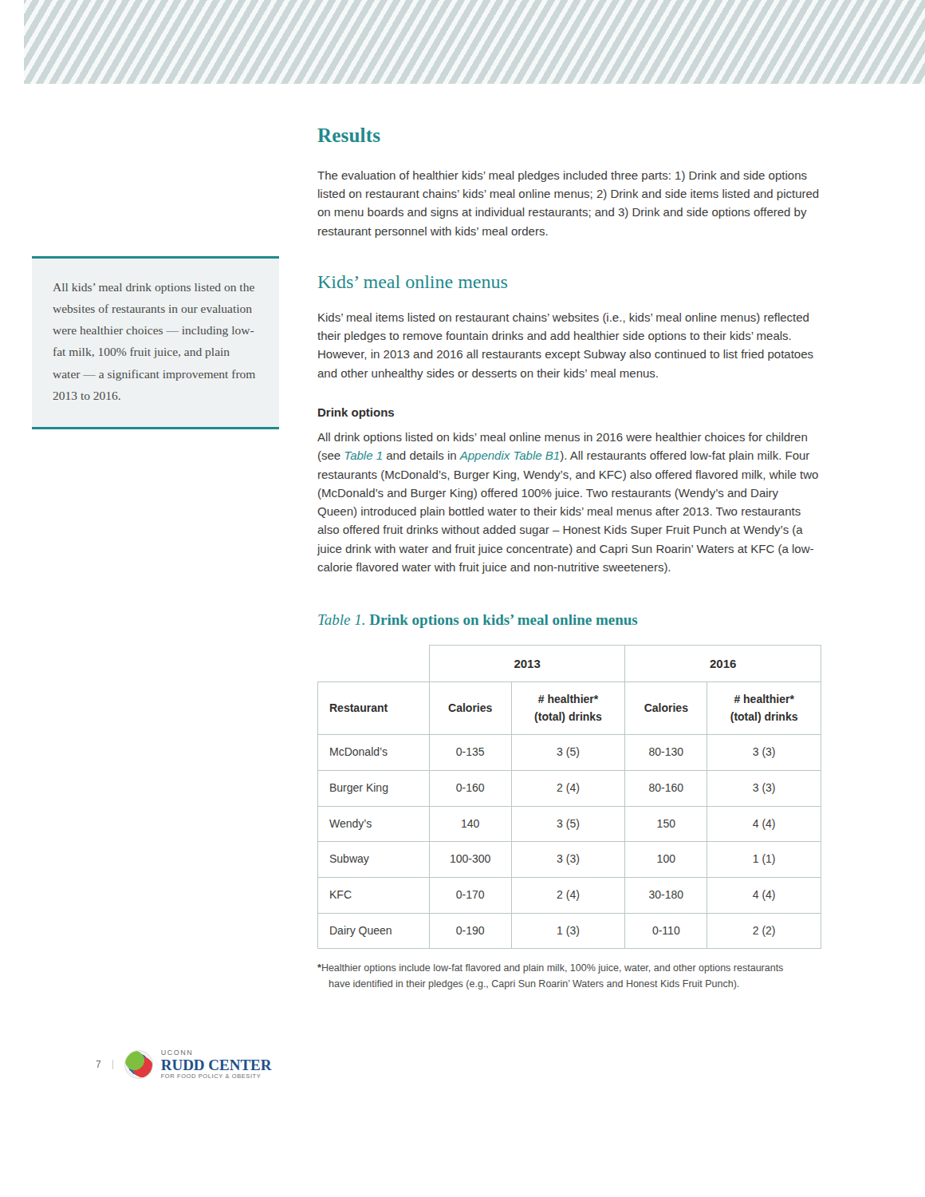All kids’ meal drink options listed on the websites of restaurants in our evaluation were healthier choices — including low-fat milk, 100% fruit juice, and plain water — a significant improvement from 2013 to 2016.
Results
The evaluation of healthier kids’ meal pledges included three parts: 1) Drink and side options listed on restaurant chains’ kids’ meal online menus; 2) Drink and side items listed and pictured on menu boards and signs at individual restaurants; and 3) Drink and side options offered by restaurant personnel with kids’ meal orders.
Kids’ meal online menus
Kids’ meal items listed on restaurant chains’ websites (i.e., kids’ meal online menus) reflected their pledges to remove fountain drinks and add healthier side options to their kids’ meals. However, in 2013 and 2016 all restaurants except Subway also continued to list fried potatoes and other unhealthy sides or desserts on their kids’ meal menus.
Drink options
All drink options listed on kids’ meal online menus in 2016 were healthier choices for children (see Table 1 and details in Appendix Table B1). All restaurants offered low-fat plain milk. Four restaurants (McDonald’s, Burger King, Wendy’s, and KFC) also offered flavored milk, while two (McDonald’s and Burger King) offered 100% juice. Two restaurants (Wendy’s and Dairy Queen) introduced plain bottled water to their kids’ meal menus after 2013. Two restaurants also offered fruit drinks without added sugar – Honest Kids Super Fruit Punch at Wendy’s (a juice drink with water and fruit juice concentrate) and Capri Sun Roarin’ Waters at KFC (a low-calorie flavored water with fruit juice and non-nutritive sweeteners).
Table 1. Drink options on kids’ meal online menus
| | 2013 | 2016 |
| --- | --- | --- |
| Restaurant | Calories | # healthier* (total) drinks | Calories | # healthier* (total) drinks |
| McDonald’s | 0-135 | 3 (5) | 80-130 | 3 (3) |
| Burger King | 0-160 | 2 (4) | 80-160 | 3 (3) |
| Wendy’s | 140 | 3 (5) | 150 | 4 (4) |
| Subway | 100-300 | 3 (3) | 100 | 1 (1) |
| KFC | 0-170 | 2 (4) | 30-180 | 4 (4) |
| Dairy Queen | 0-190 | 1 (3) | 0-110 | 2 (2) |
*Healthier options include low-fat flavored and plain milk, 100% juice, water, and other options restaurants have identified in their pledges (e.g., Capri Sun Roarin’ Waters and Honest Kids Fruit Punch).
7
UCONN RUDD CENTER FOR FOOD POLICY & OBESITY